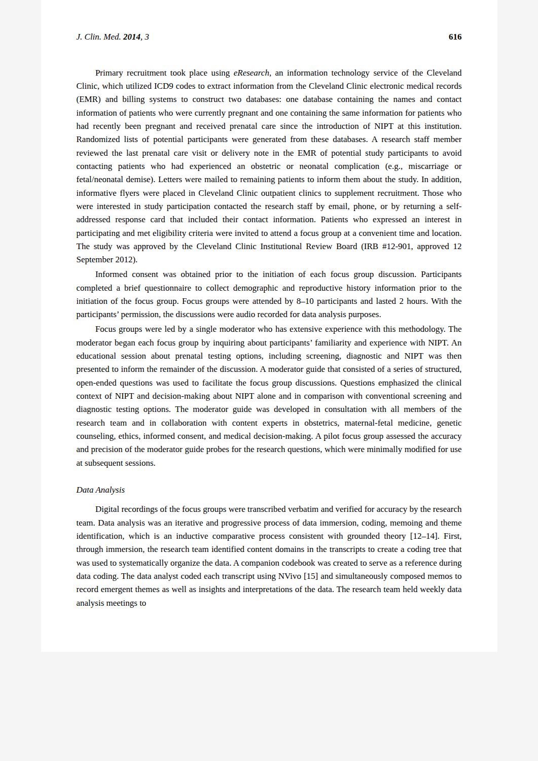J. Clin. Med. 2014, 3 616
Primary recruitment took place using eResearch, an information technology service of the Cleveland Clinic, which utilized ICD9 codes to extract information from the Cleveland Clinic electronic medical records (EMR) and billing systems to construct two databases: one database containing the names and contact information of patients who were currently pregnant and one containing the same information for patients who had recently been pregnant and received prenatal care since the introduction of NIPT at this institution. Randomized lists of potential participants were generated from these databases. A research staff member reviewed the last prenatal care visit or delivery note in the EMR of potential study participants to avoid contacting patients who had experienced an obstetric or neonatal complication (e.g., miscarriage or fetal/neonatal demise). Letters were mailed to remaining patients to inform them about the study. In addition, informative flyers were placed in Cleveland Clinic outpatient clinics to supplement recruitment. Those who were interested in study participation contacted the research staff by email, phone, or by returning a self-addressed response card that included their contact information. Patients who expressed an interest in participating and met eligibility criteria were invited to attend a focus group at a convenient time and location. The study was approved by the Cleveland Clinic Institutional Review Board (IRB #12-901, approved 12 September 2012).
Informed consent was obtained prior to the initiation of each focus group discussion. Participants completed a brief questionnaire to collect demographic and reproductive history information prior to the initiation of the focus group. Focus groups were attended by 8–10 participants and lasted 2 hours. With the participants’ permission, the discussions were audio recorded for data analysis purposes.
Focus groups were led by a single moderator who has extensive experience with this methodology. The moderator began each focus group by inquiring about participants’ familiarity and experience with NIPT. An educational session about prenatal testing options, including screening, diagnostic and NIPT was then presented to inform the remainder of the discussion. A moderator guide that consisted of a series of structured, open-ended questions was used to facilitate the focus group discussions. Questions emphasized the clinical context of NIPT and decision-making about NIPT alone and in comparison with conventional screening and diagnostic testing options. The moderator guide was developed in consultation with all members of the research team and in collaboration with content experts in obstetrics, maternal-fetal medicine, genetic counseling, ethics, informed consent, and medical decision-making. A pilot focus group assessed the accuracy and precision of the moderator guide probes for the research questions, which were minimally modified for use at subsequent sessions.
Data Analysis
Digital recordings of the focus groups were transcribed verbatim and verified for accuracy by the research team. Data analysis was an iterative and progressive process of data immersion, coding, memoing and theme identification, which is an inductive comparative process consistent with grounded theory [12–14]. First, through immersion, the research team identified content domains in the transcripts to create a coding tree that was used to systematically organize the data. A companion codebook was created to serve as a reference during data coding. The data analyst coded each transcript using NVivo [15] and simultaneously composed memos to record emergent themes as well as insights and interpretations of the data. The research team held weekly data analysis meetings to